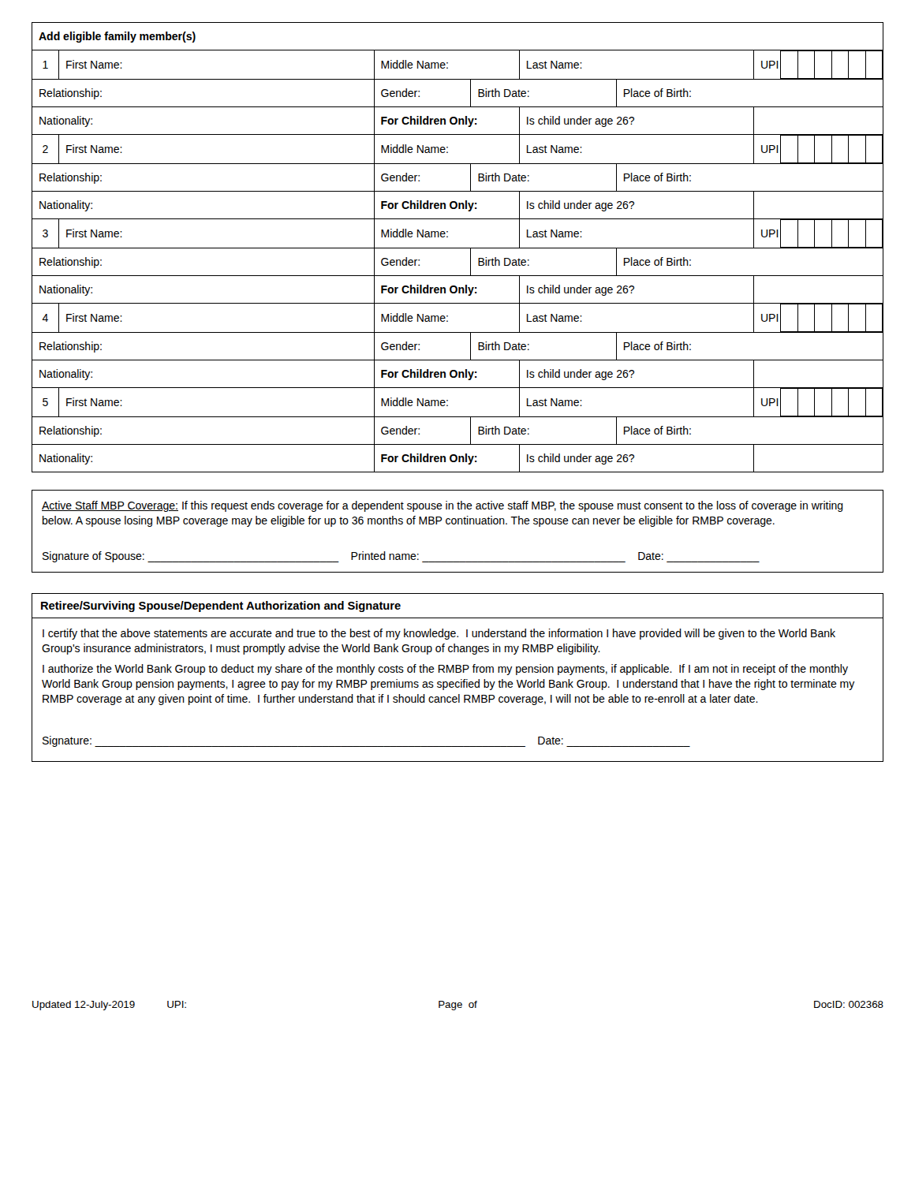| Add eligible family member(s) |
| 1 | First Name: | Middle Name: | Last Name: | UPI | |
| Relationship: | Gender: | Birth Date: | Place of Birth: |
| Nationality: | For Children Only: | Is child under age 26? | |
| 2 | First Name: | Middle Name: | Last Name: | UPI | |
| Relationship: | Gender: | Birth Date: | Place of Birth: |
| Nationality: | For Children Only: | Is child under age 26? | |
| 3 | First Name: | Middle Name: | Last Name: | UPI | |
| Relationship: | Gender: | Birth Date: | Place of Birth: |
| Nationality: | For Children Only: | Is child under age 26? | |
| 4 | First Name: | Middle Name: | Last Name: | UPI | |
| Relationship: | Gender: | Birth Date: | Place of Birth: |
| Nationality: | For Children Only: | Is child under age 26? | |
| 5 | First Name: | Middle Name: | Last Name: | UPI | |
| Relationship: | Gender: | Birth Date: | Place of Birth: |
| Nationality: | For Children Only: | Is child under age 26? | |
Active Staff MBP Coverage: If this request ends coverage for a dependent spouse in the active staff MBP, the spouse must consent to the loss of coverage in writing below. A spouse losing MBP coverage may be eligible for up to 36 months of MBP continuation. The spouse can never be eligible for RMBP coverage.
Signature of Spouse: _______________________________ Printed name: _________________________________ Date: _______________
Retiree/Surviving Spouse/Dependent Authorization and Signature
I certify that the above statements are accurate and true to the best of my knowledge. I understand the information I have provided will be given to the World Bank Group's insurance administrators, I must promptly advise the World Bank Group of changes in my RMBP eligibility.
I authorize the World Bank Group to deduct my share of the monthly costs of the RMBP from my pension payments, if applicable. If I am not in receipt of the monthly World Bank Group pension payments, I agree to pay for my RMBP premiums as specified by the World Bank Group. I understand that I have the right to terminate my RMBP coverage at any given point of time. I further understand that if I should cancel RMBP coverage, I will not be able to re-enroll at a later date.
Signature: ______________________________________________________________________ Date: ____________________
Updated 12-July-2019 UPI:
Page of
DocID: 002368